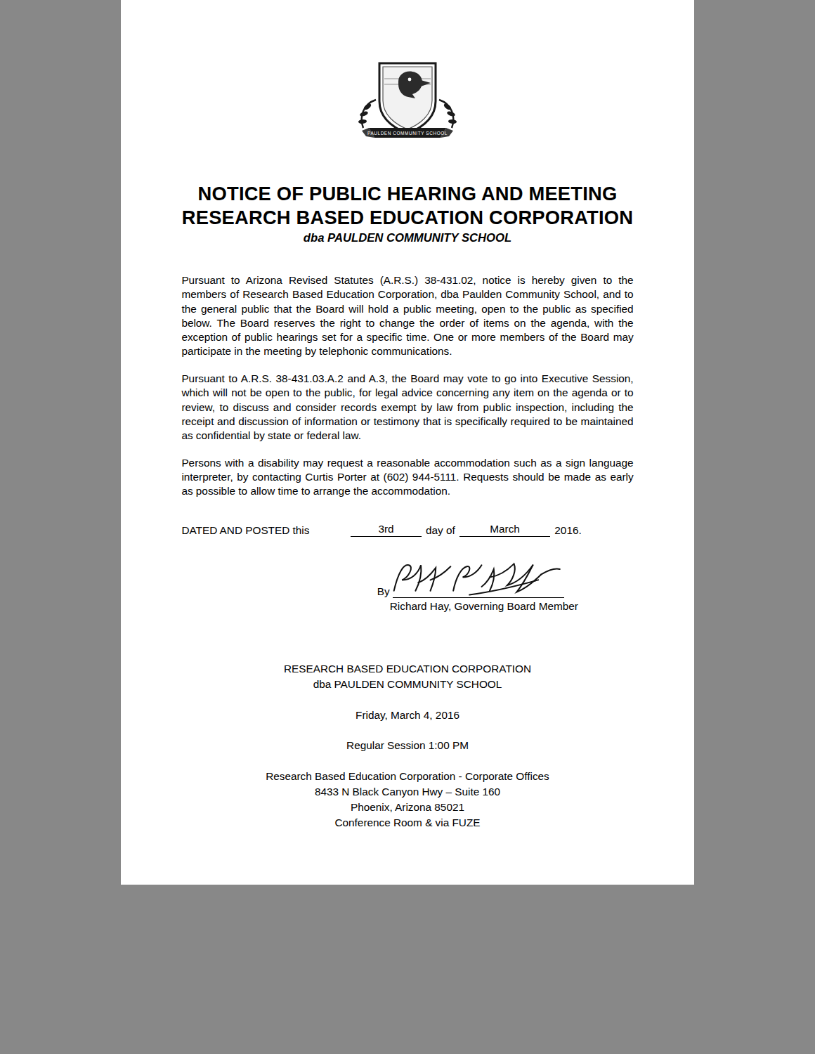Paulden Community School crest PAULDEN COMMUNITY SCHOOL
NOTICE OF PUBLIC HEARING AND MEETING
RESEARCH BASED EDUCATION CORPORATION
dba PAULDEN COMMUNITY SCHOOL
Pursuant to Arizona Revised Statutes (A.R.S.) 38-431.02, notice is hereby given to the members of Research Based Education Corporation, dba Paulden Community School, and to the general public that the Board will hold a public meeting, open to the public as specified below. The Board reserves the right to change the order of items on the agenda, with the exception of public hearings set for a specific time. One or more members of the Board may participate in the meeting by telephonic communications.
Pursuant to A.R.S. 38-431.03.A.2 and A.3, the Board may vote to go into Executive Session, which will not be open to the public, for legal advice concerning any item on the agenda or to review, to discuss and consider records exempt by law from public inspection, including the receipt and discussion of information or testimony that is specifically required to be maintained as confidential by state or federal law.
Persons with a disability may request a reasonable accommodation such as a sign language interpreter, by contacting Curtis Porter at (602) 944-5111. Requests should be made as early as possible to allow time to arrange the accommodation.
DATED AND POSTED this 3rd day of March 2016.
By
Richard Hay, Governing Board Member
RESEARCH BASED EDUCATION CORPORATION
dba PAULDEN COMMUNITY SCHOOL
Friday, March 4, 2016
Regular Session 1:00 PM
Research Based Education Corporation - Corporate Offices
8433 N Black Canyon Hwy – Suite 160
Phoenix, Arizona 85021
Conference Room & via FUZE